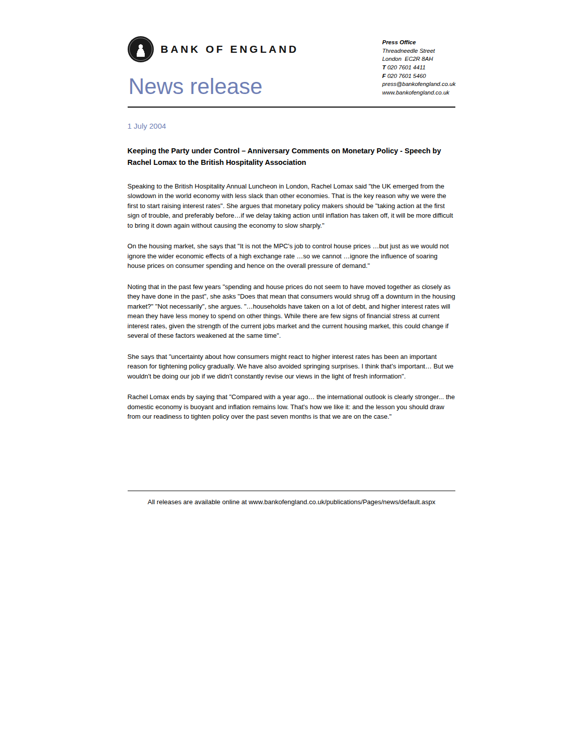BANK OF ENGLAND
News release
Press Office
Threadneedle Street
London EC2R 8AH
T 020 7601 4411
F 020 7601 5460
press@bankofengland.co.uk
www.bankofengland.co.uk
1 July 2004
Keeping the Party under Control – Anniversary Comments on Monetary Policy - Speech by Rachel Lomax to the British Hospitality Association
Speaking to the British Hospitality Annual Luncheon in London, Rachel Lomax said "the UK emerged from the slowdown in the world economy with less slack than other economies. That is the key reason why we were the first to start raising interest rates". She argues that monetary policy makers should be "taking action at the first sign of trouble, and preferably before…if we delay taking action until inflation has taken off, it will be more difficult to bring it down again without causing the economy to slow sharply."
On the housing market, she says that "It is not the MPC's job to control house prices …but just as we would not ignore the wider economic effects of a high exchange rate …so we cannot …ignore the influence of soaring house prices on consumer spending and hence on the overall pressure of demand."
Noting that in the past few years "spending and house prices do not seem to have moved together as closely as they have done in the past", she asks "Does that mean that consumers would shrug off a downturn in the housing market?" "Not necessarily", she argues. "…households have taken on a lot of debt, and higher interest rates will mean they have less money to spend on other things. While there are few signs of financial stress at current interest rates, given the strength of the current jobs market and the current housing market, this could change if several of these factors weakened at the same time".
She says that "uncertainty about how consumers might react to higher interest rates has been an important reason for tightening policy gradually. We have also avoided springing surprises. I think that's important… But we wouldn't be doing our job if we didn't constantly revise our views in the light of fresh information".
Rachel Lomax ends by saying that "Compared with a year ago… the international outlook is clearly stronger... the domestic economy is buoyant and inflation remains low. That's how we like it: and the lesson you should draw from our readiness to tighten policy over the past seven months is that we are on the case."
All releases are available online at www.bankofengland.co.uk/publications/Pages/news/default.aspx